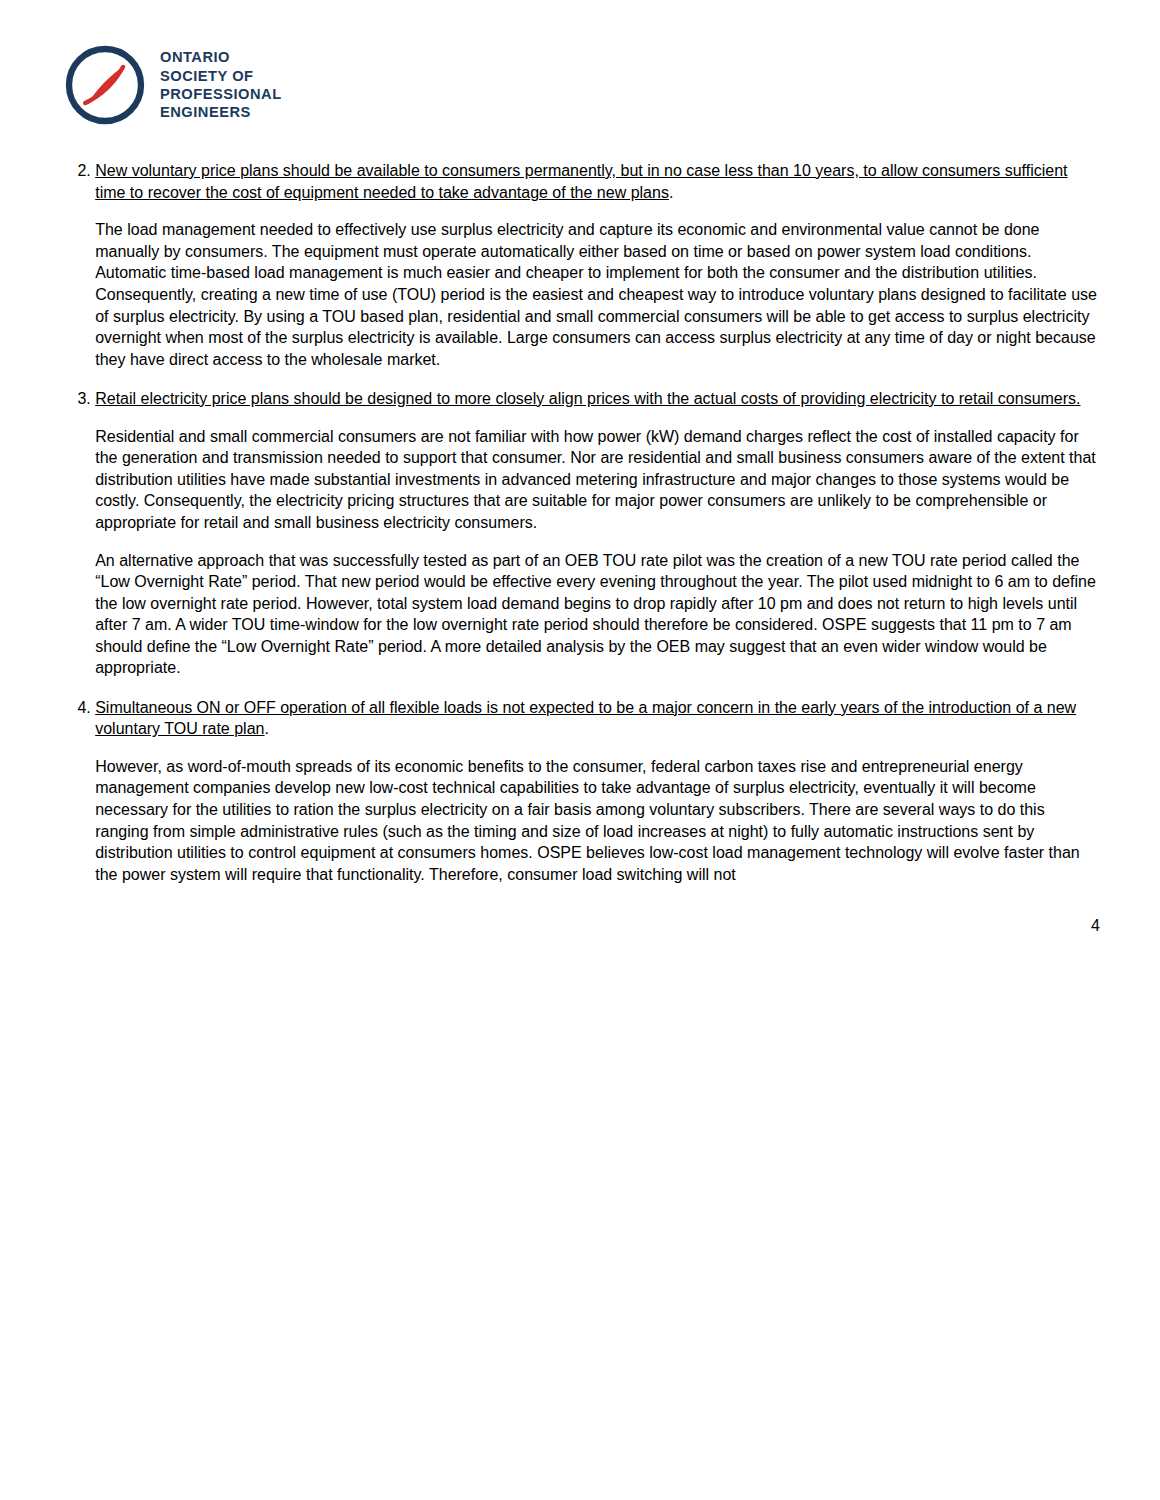ONTARIO
SOCIETY OF
PROFESSIONAL
ENGINEERS
New voluntary price plans should be available to consumers permanently, but in no case less than 10 years, to allow consumers sufficient time to recover the cost of equipment needed to take advantage of the new plans.
The load management needed to effectively use surplus electricity and capture its economic and environmental value cannot be done manually by consumers. The equipment must operate automatically either based on time or based on power system load conditions. Automatic time-based load management is much easier and cheaper to implement for both the consumer and the distribution utilities. Consequently, creating a new time of use (TOU) period is the easiest and cheapest way to introduce voluntary plans designed to facilitate use of surplus electricity. By using a TOU based plan, residential and small commercial consumers will be able to get access to surplus electricity overnight when most of the surplus electricity is available. Large consumers can access surplus electricity at any time of day or night because they have direct access to the wholesale market.
Retail electricity price plans should be designed to more closely align prices with the actual costs of providing electricity to retail consumers.
Residential and small commercial consumers are not familiar with how power (kW) demand charges reflect the cost of installed capacity for the generation and transmission needed to support that consumer. Nor are residential and small business consumers aware of the extent that distribution utilities have made substantial investments in advanced metering infrastructure and major changes to those systems would be costly. Consequently, the electricity pricing structures that are suitable for major power consumers are unlikely to be comprehensible or appropriate for retail and small business electricity consumers.
An alternative approach that was successfully tested as part of an OEB TOU rate pilot was the creation of a new TOU rate period called the “Low Overnight Rate” period. That new period would be effective every evening throughout the year. The pilot used midnight to 6 am to define the low overnight rate period. However, total system load demand begins to drop rapidly after 10 pm and does not return to high levels until after 7 am. A wider TOU time-window for the low overnight rate period should therefore be considered. OSPE suggests that 11 pm to 7 am should define the “Low Overnight Rate” period. A more detailed analysis by the OEB may suggest that an even wider window would be appropriate.
Simultaneous ON or OFF operation of all flexible loads is not expected to be a major concern in the early years of the introduction of a new voluntary TOU rate plan.
However, as word-of-mouth spreads of its economic benefits to the consumer, federal carbon taxes rise and entrepreneurial energy management companies develop new low-cost technical capabilities to take advantage of surplus electricity, eventually it will become necessary for the utilities to ration the surplus electricity on a fair basis among voluntary subscribers. There are several ways to do this ranging from simple administrative rules (such as the timing and size of load increases at night) to fully automatic instructions sent by distribution utilities to control equipment at consumers homes. OSPE believes low-cost load management technology will evolve faster than the power system will require that functionality. Therefore, consumer load switching will not
4